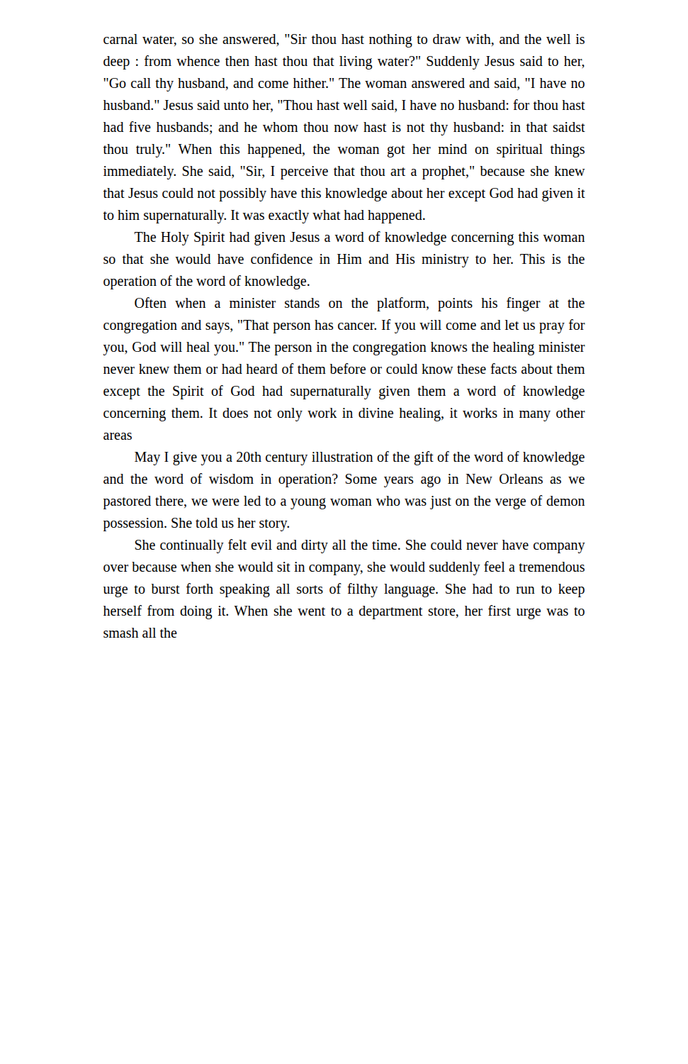carnal water, so she answered, "Sir thou hast nothing to draw with, and the well is deep : from whence then hast thou that living water?" Suddenly Jesus said to her, "Go call thy husband, and come hither." The woman answered and said, "I have no husband." Jesus said unto her, "Thou hast well said, I have no husband: for thou hast had five husbands; and he whom thou now hast is not thy husband: in that saidst thou truly." When this happened, the woman got her mind on spiritual things immediately. She said, "Sir, I perceive that thou art a prophet," because she knew that Jesus could not possibly have this knowledge about her except God had given it to him supernaturally. It was exactly what had happened.
The Holy Spirit had given Jesus a word of knowledge concerning this woman so that she would have confidence in Him and His ministry to her. This is the operation of the word of knowledge.
Often when a minister stands on the platform, points his finger at the congregation and says, "That person has cancer. If you will come and let us pray for you, God will heal you." The person in the congregation knows the healing minister never knew them or had heard of them before or could know these facts about them except the Spirit of God had supernaturally given them a word of knowledge concerning them. It does not only work in divine healing, it works in many other areas
May I give you a 20th century illustration of the gift of the word of knowledge and the word of wisdom in operation? Some years ago in New Orleans as we pastored there, we were led to a young woman who was just on the verge of demon possession. She told us her story.
She continually felt evil and dirty all the time. She could never have company over because when she would sit in company, she would suddenly feel a tremendous urge to burst forth speaking all sorts of filthy language. She had to run to keep herself from doing it. When she went to a department store, her first urge was to smash all the